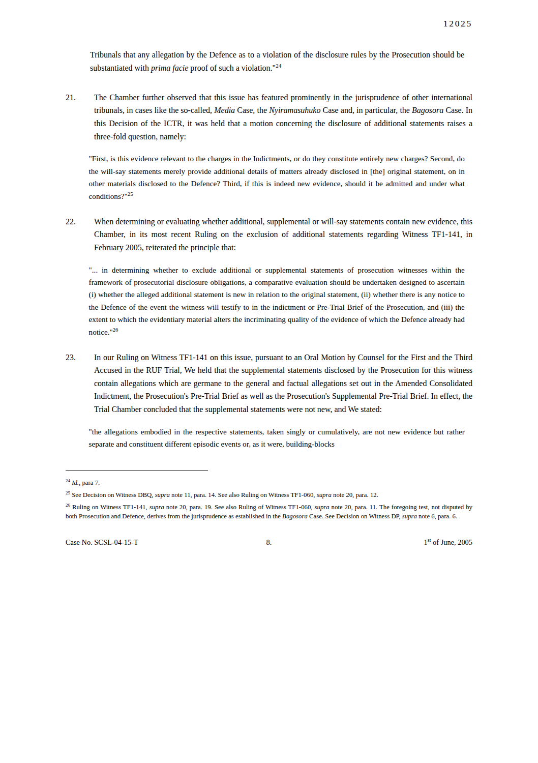12025
Tribunals that any allegation by the Defence as to a violation of the disclosure rules by the Prosecution should be substantiated with prima facie proof of such a violation."24
21.
The Chamber further observed that this issue has featured prominently in the jurisprudence of other international tribunals, in cases like the so-called, Media Case, the Nyiramasuhuko Case and, in particular, the Bagosora Case. In this Decision of the ICTR, it was held that a motion concerning the disclosure of additional statements raises a three-fold question, namely:
"First, is this evidence relevant to the charges in the Indictments, or do they constitute entirely new charges? Second, do the will-say statements merely provide additional details of matters already disclosed in [the] original statement, on in other materials disclosed to the Defence? Third, if this is indeed new evidence, should it be admitted and under what conditions?"25
22.
When determining or evaluating whether additional, supplemental or will-say statements contain new evidence, this Chamber, in its most recent Ruling on the exclusion of additional statements regarding Witness TF1-141, in February 2005, reiterated the principle that:
"... in determining whether to exclude additional or supplemental statements of prosecution witnesses within the framework of prosecutorial disclosure obligations, a comparative evaluation should be undertaken designed to ascertain (i) whether the alleged additional statement is new in relation to the original statement, (ii) whether there is any notice to the Defence of the event the witness will testify to in the indictment or Pre-Trial Brief of the Prosecution, and (iii) the extent to which the evidentiary material alters the incriminating quality of the evidence of which the Defence already had notice."26
23.
In our Ruling on Witness TF1-141 on this issue, pursuant to an Oral Motion by Counsel for the First and the Third Accused in the RUF Trial, We held that the supplemental statements disclosed by the Prosecution for this witness contain allegations which are germane to the general and factual allegations set out in the Amended Consolidated Indictment, the Prosecution's Pre-Trial Brief as well as the Prosecution's Supplemental Pre-Trial Brief. In effect, the Trial Chamber concluded that the supplemental statements were not new, and We stated:
"the allegations embodied in the respective statements, taken singly or cumulatively, are not new evidence but rather separate and constituent different episodic events or, as it were, building-blocks
24 Id., para 7.
25 See Decision on Witness DBQ, supra note 11, para. 14. See also Ruling on Witness TF1-060, supra note 20, para. 12.
26 Ruling on Witness TF1-141, supra note 20, para. 19. See also Ruling of Witness TF1-060, supra note 20, para. 11. The foregoing test, not disputed by both Prosecution and Defence, derives from the jurisprudence as established in the Bagosora Case. See Decision on Witness DP, supra note 6, para. 6.
Case No. SCSL-04-15-T
8.
1st of June, 2005